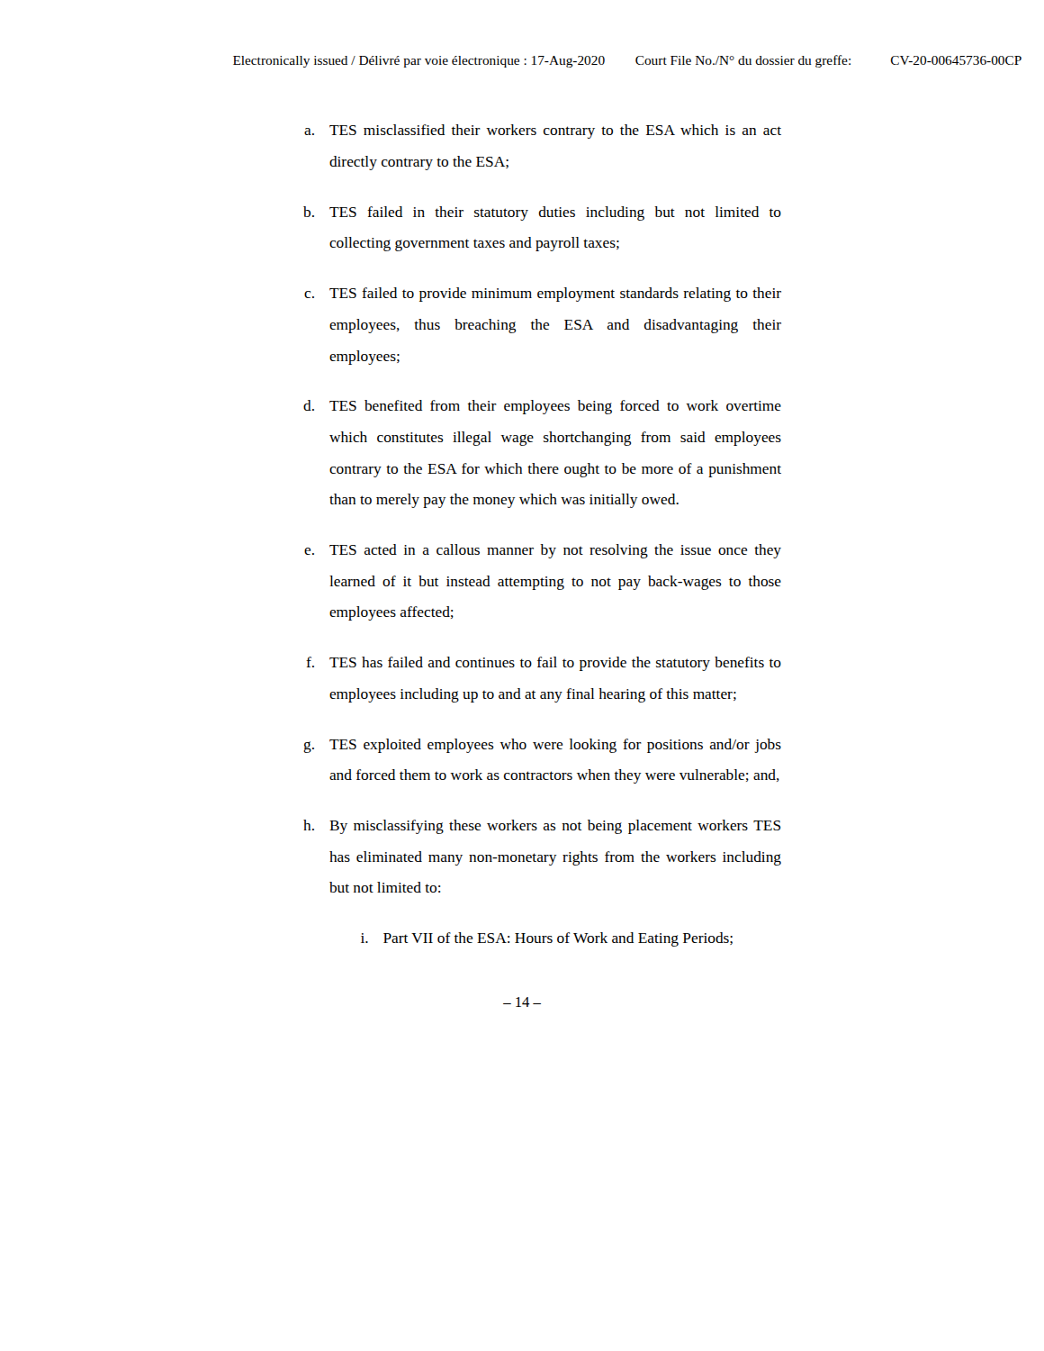Electronically issued / Délivré par voie électronique : 17-Aug-2020
Court File No./N° du dossier du greffe: CV-20-00645736-00CP
TES misclassified their workers contrary to the ESA which is an act directly contrary to the ESA;
TES failed in their statutory duties including but not limited to collecting government taxes and payroll taxes;
TES failed to provide minimum employment standards relating to their employees, thus breaching the ESA and disadvantaging their employees;
TES benefited from their employees being forced to work overtime which constitutes illegal wage shortchanging from said employees contrary to the ESA for which there ought to be more of a punishment than to merely pay the money which was initially owed.
TES acted in a callous manner by not resolving the issue once they learned of it but instead attempting to not pay back-wages to those employees affected;
TES has failed and continues to fail to provide the statutory benefits to employees including up to and at any final hearing of this matter;
TES exploited employees who were looking for positions and/or jobs and forced them to work as contractors when they were vulnerable; and,
By misclassifying these workers as not being placement workers TES has eliminated many non-monetary rights from the workers including but not limited to:
Part VII of the ESA: Hours of Work and Eating Periods;
– 14 –